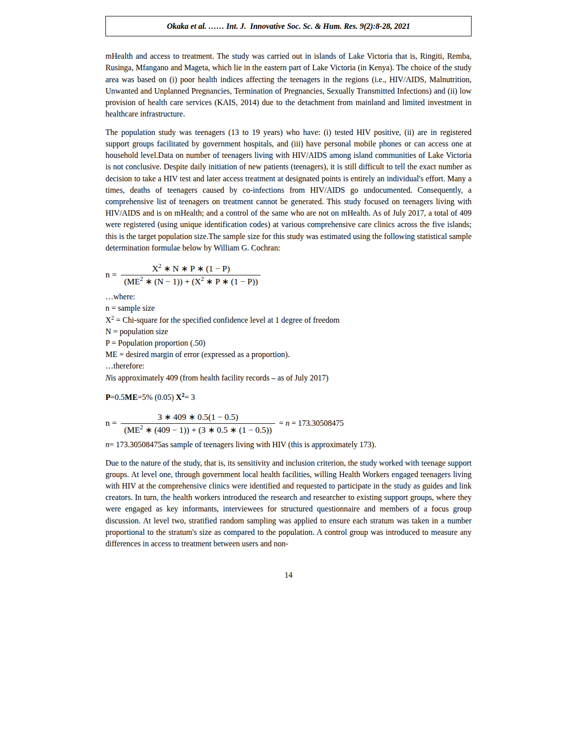Okaka et al. …… Int. J. Innovative Soc. Sc. & Hum. Res. 9(2):8-28, 2021
mHealth and access to treatment. The study was carried out in islands of Lake Victoria that is, Ringiti, Remba, Rusinga, Mfangano and Mageta, which lie in the eastern part of Lake Victoria (in Kenya). The choice of the study area was based on (i) poor health indices affecting the teenagers in the regions (i.e., HIV/AIDS, Malnutrition, Unwanted and Unplanned Pregnancies, Termination of Pregnancies, Sexually Transmitted Infections) and (ii) low provision of health care services (KAIS, 2014) due to the detachment from mainland and limited investment in healthcare infrastructure.
The population study was teenagers (13 to 19 years) who have: (i) tested HIV positive, (ii) are in registered support groups facilitated by government hospitals, and (iii) have personal mobile phones or can access one at household level.Data on number of teenagers living with HIV/AIDS among island communities of Lake Victoria is not conclusive. Despite daily initiation of new patients (teenagers), it is still difficult to tell the exact number as decision to take a HIV test and later access treatment at designated points is entirely an individual's effort. Many a times, deaths of teenagers caused by co-infections from HIV/AIDS go undocumented. Consequently, a comprehensive list of teenagers on treatment cannot be generated. This study focused on teenagers living with HIV/AIDS and is on mHealth; and a control of the same who are not on mHealth. As of July 2017, a total of 409 were registered (using unique identification codes) at various comprehensive care clinics across the five islands; this is the target population size.The sample size for this study was estimated using the following statistical sample determination formulae below by William G. Cochran:
n = X2 ∗ N ∗ P ∗ (1 − P) (ME2 ∗ (N − 1)) + (X2 ∗ P ∗ (1 − P))
…where:
n = sample size
X2 = Chi-square for the specified confidence level at 1 degree of freedom
N = population size
P = Population proportion (.50)
ME = desired margin of error (expressed as a proportion).
…therefore:
Nis approximately 409 (from health facility records – as of July 2017)
P=0.5 ME=5% (0.05) X2= 3
n = 3 ∗ 409 ∗ 0.5(1 − 0.5) (ME2 ∗ (409 − 1)) + (3 ∗ 0.5 ∗ (1 − 0.5)) = n = 173.30508475
n= 173.30508475as sample of teenagers living with HIV (this is approximately 173).
Due to the nature of the study, that is, its sensitivity and inclusion criterion, the study worked with teenage support groups. At level one, through government local health facilities, willing Health Workers engaged teenagers living with HIV at the comprehensive clinics were identified and requested to participate in the study as guides and link creators. In turn, the health workers introduced the research and researcher to existing support groups, where they were engaged as key informants, interviewees for structured questionnaire and members of a focus group discussion. At level two, stratified random sampling was applied to ensure each stratum was taken in a number proportional to the stratum's size as compared to the population. A control group was introduced to measure any differences in access to treatment between users and non-
14